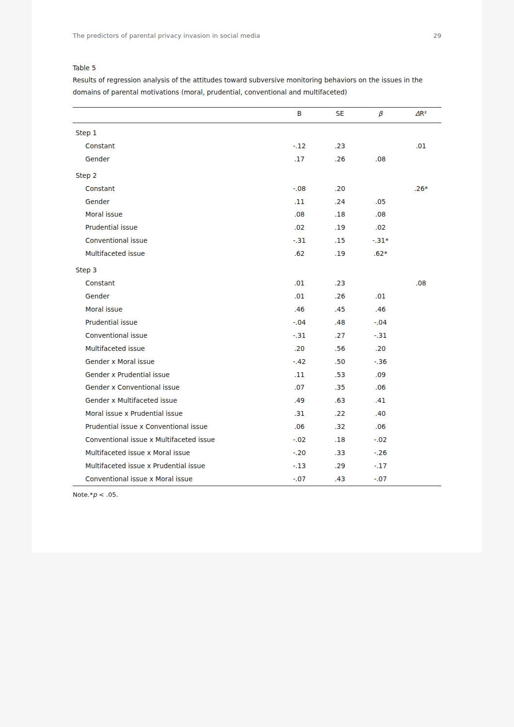The predictors of parental privacy invasion in social media 29
Table 5
Results of regression analysis of the attitudes toward subversive monitoring behaviors on the issues in the domains of parental motivations (moral, prudential, conventional and multifaceted)
| | B | SE | β | Δ R² |
| --- | --- | --- | --- | --- |
| Step 1 | | | | |
| Constant | -.12 | .23 | | .01 |
| Gender | .17 | .26 | .08 | |
| Step 2 | | | | |
| Constant | -.08 | .20 | | .26* |
| Gender | .11 | .24 | .05 | |
| Moral issue | .08 | .18 | .08 | |
| Prudential issue | .02 | .19 | .02 | |
| Conventional issue | -.31 | .15 | -.31* | |
| Multifaceted issue | .62 | .19 | .62* | |
| Step 3 | | | | |
| Constant | .01 | .23 | | .08 |
| Gender | .01 | .26 | .01 | |
| Moral issue | .46 | .45 | .46 | |
| Prudential issue | -.04 | .48 | -.04 | |
| Conventional issue | -.31 | .27 | -.31 | |
| Multifaceted issue | .20 | .56 | .20 | |
| Gender x Moral issue | -.42 | .50 | -.36 | |
| Gender x Prudential issue | .11 | .53 | .09 | |
| Gender x Conventional issue | .07 | .35 | .06 | |
| Gender x Multifaceted issue | .49 | .63 | .41 | |
| Moral issue x Prudential issue | .31 | .22 | .40 | |
| Prudential issue x Conventional issue | .06 | .32 | .06 | |
| Conventional issue x Multifaceted issue | -.02 | .18 | -.02 | |
| Multifaceted issue x Moral issue | -.20 | .33 | -.26 | |
| Multifaceted issue x Prudential issue | -.13 | .29 | -.17 | |
| Conventional issue x Moral issue | -.07 | .43 | -.07 | |
Note.*p < .05.